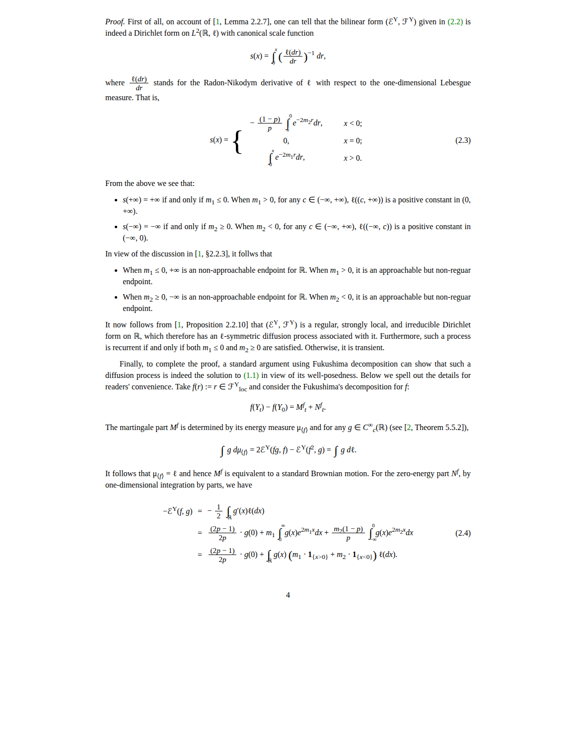Proof. First of all, on account of [1, Lemma 2.2.7], one can tell that the bilinear form (ℰY, ℱY) given in (2.2) is indeed a Dirichlet form on L2(ℝ, ℓ) with canonical scale function
s(x) = x∫0 (ℓ(dr) dr)−1 dr,
where ℓ(dr) dr stands for the Radon-Nikodym derivative of ℓ with respect to the one-dimensional Lebesgue measure. That is,
s(x) = {
| − (1 − p ) p 0 ∫ x e −2 m 2 r dr , | x < 0; |
| 0, | x = 0; |
| x ∫ 0 e −2 m 1 r dr , | x > 0. |
(2.3)
From the above we see that:
s(+∞) = +∞ if and only if m1 ≤ 0. When m1 > 0, for any c ∈ (−∞, +∞), ℓ((c, +∞)) is a positive constant in (0, +∞).
s(−∞) = −∞ if and only if m2 ≥ 0. When m2 < 0, for any c ∈ (−∞, +∞), ℓ((−∞, c)) is a positive constant in (−∞, 0).
In view of the discussion in [1, §2.2.3], it follws that
When m1 ≤ 0, +∞ is an non-approachable endpoint for ℝ. When m1 > 0, it is an approachable but non-reguar endpoint.
When m2 ≥ 0, −∞ is an non-approachable endpoint for ℝ. When m2 < 0, it is an approachable but non-reguar endpoint.
It now follows from [1, Proposition 2.2.10] that (ℰY, ℱY) is a regular, strongly local, and irreducible Dirichlet form on ℝ, which therefore has an ℓ-symmetric diffusion process associated with it. Furthermore, such a process is recurrent if and only if both m1 ≤ 0 and m2 ≥ 0 are satisfied. Otherwise, it is transient.
Finally, to complete the proof, a standard argument using Fukushima decomposition can show that such a diffusion process is indeed the solution to (1.1) in view of its well-posedness. Below we spell out the details for readers' convenience. Take f(r) := r ∈ ℱYloc and consider the Fukushima's decomposition for f:
f(Yt) − f(Y0) = Mft + Nft.
The martingale part Mf is determined by its energy measure μ⟨f⟩ and for any g ∈ C∞c(ℝ) (see [2, Theorem 5.5.2]),
∫ g dμ⟨f⟩ = 2ℰY(fg, f) − ℰY(f2, g) = ∫ g dℓ.
It follows that μ⟨f⟩ = ℓ and hence Mf is equivalent to a standard Brownian motion. For the zero-energy part Nf, by one-dimensional integration by parts, we have
| −ℰ Y ( f , g ) | = | − 1 2 ∫ ℝ g ′( x )ℓ( dx ) |
| | = | (2 p − 1) 2 p · g (0) + m 1 ∞ ∫ 0 g ( x ) e 2 m 1 x dx + m 2 (1 − p ) p 0 ∫ −∞ g ( x ) e 2 m 2 x dx |
| | = | (2 p − 1) 2 p · g (0) + ∫ ℝ g ( x ) ( m 1 · 1 { x >0} + m 2 · 1 { x <0} ) ℓ( dx ). |
(2.4)
4